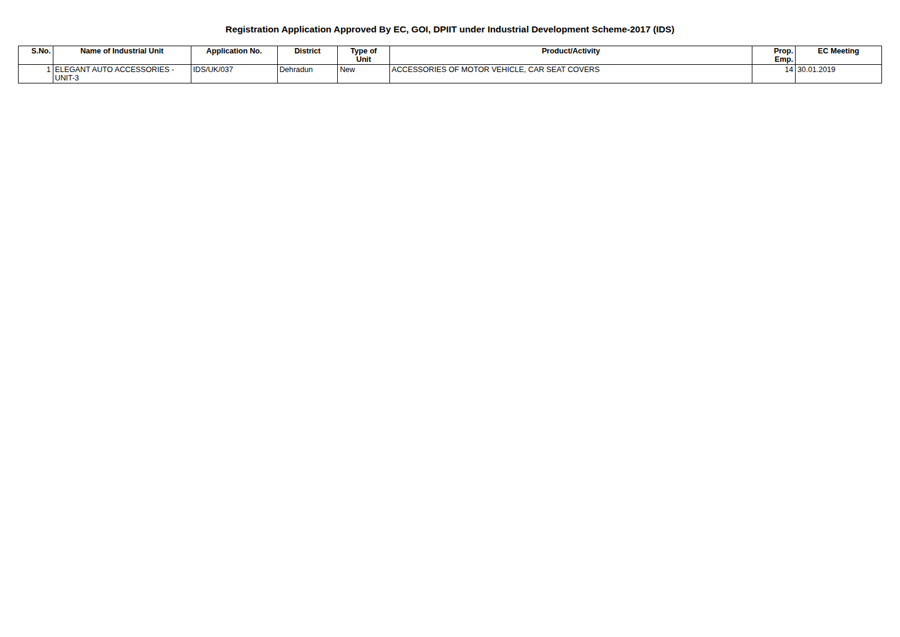Registration Application Approved By EC, GOI, DPIIT under Industrial Development Scheme-2017 (IDS)
| S.No. | Name of Industrial Unit | Application No. | District | Type of Unit | Product/Activity | Prop. Emp. | EC Meeting |
| --- | --- | --- | --- | --- | --- | --- | --- |
| 1 | ELEGANT AUTO ACCESSORIES - UNIT-3 | IDS/UK/037 | Dehradun | New | ACCESSORIES OF MOTOR VEHICLE, CAR SEAT COVERS | 14 | 30.01.2019 |